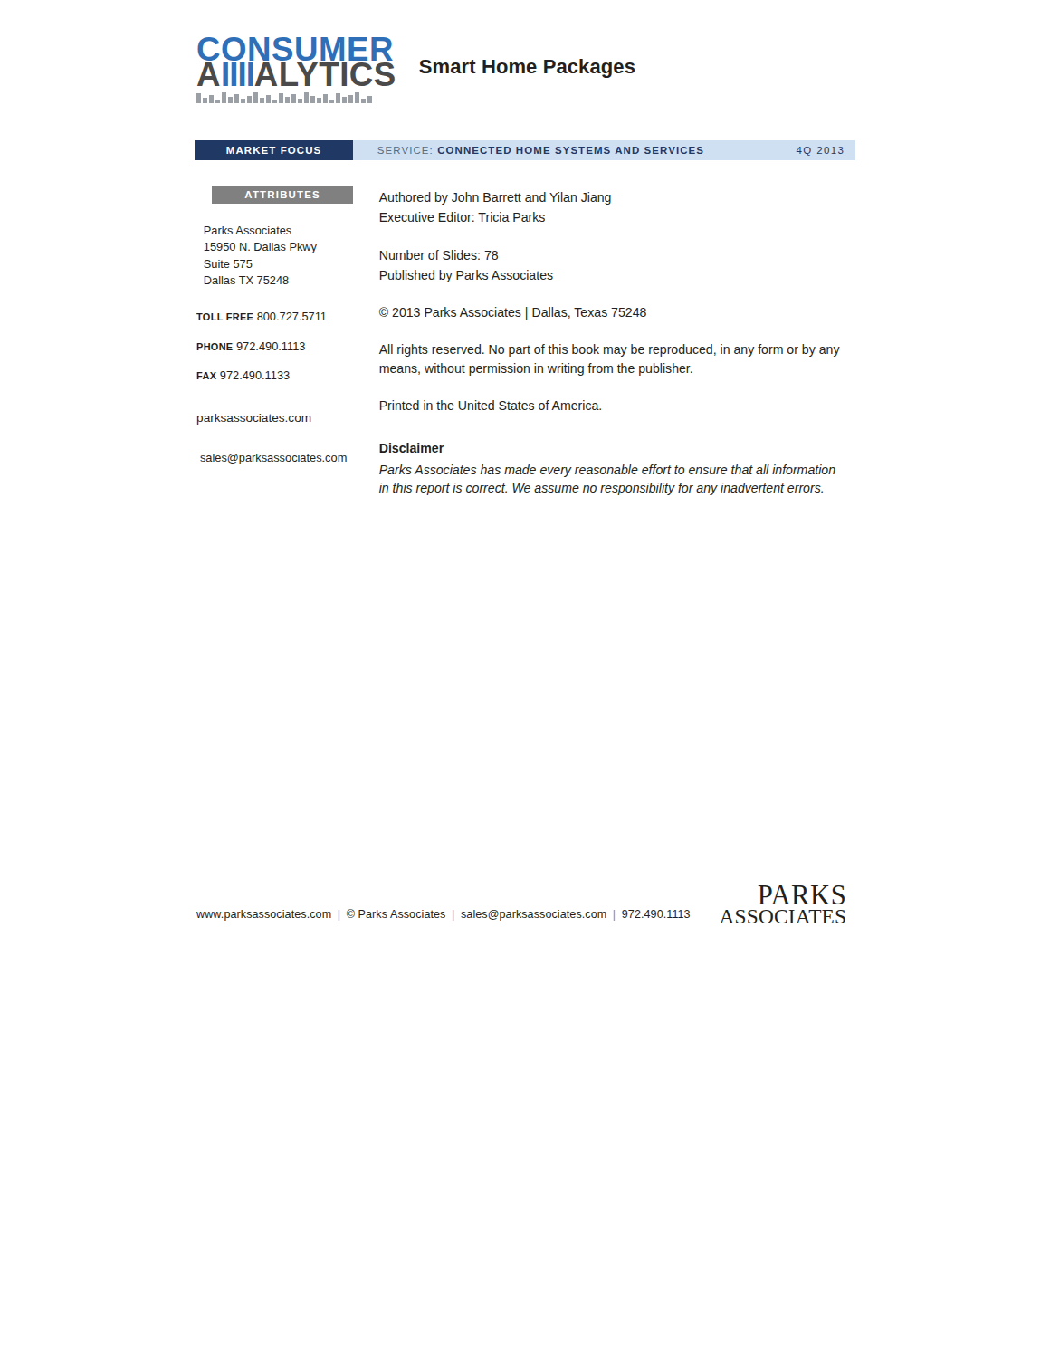CONSUMER AIIIIALYTICS
Smart Home Packages
MARKET FOCUS
SERVICE: CONNECTED HOME SYSTEMS AND SERVICES 4Q 2013
ATTRIBUTES
Parks Associates
15950 N. Dallas Pkwy
Suite 575
Dallas TX 75248
TOLL FREE 800.727.5711
PHONE 972.490.1113
FAX 972.490.1133
parksassociates.com
sales@parksassociates.com
Authored by John Barrett and Yilan Jiang
Executive Editor: Tricia Parks
Number of Slides: 78
Published by Parks Associates
© 2013 Parks Associates | Dallas, Texas 75248
All rights reserved. No part of this book may be reproduced, in any form or by any means, without permission in writing from the publisher.
Printed in the United States of America.
Disclaimer
Parks Associates has made every reasonable effort to ensure that all information in this report is correct. We assume no responsibility for any inadvertent errors.
www.parksassociates.com | © Parks Associates | sales@parksassociates.com | 972.490.1113
PARKS ASSOCIATES